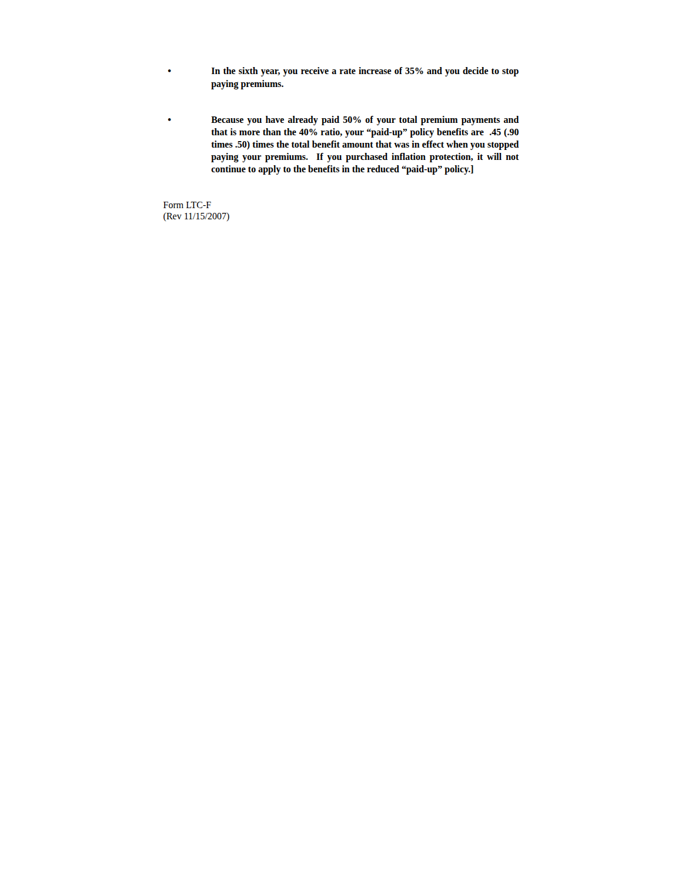In the sixth year, you receive a rate increase of 35% and you decide to stop paying premiums.
Because you have already paid 50% of your total premium payments and that is more than the 40% ratio, your “paid-up” policy benefits are .45 (.90 times .50) times the total benefit amount that was in effect when you stopped paying your premiums. If you purchased inflation protection, it will not continue to apply to the benefits in the reduced “paid-up” policy.]
Form LTC-F
(Rev 11/15/2007)